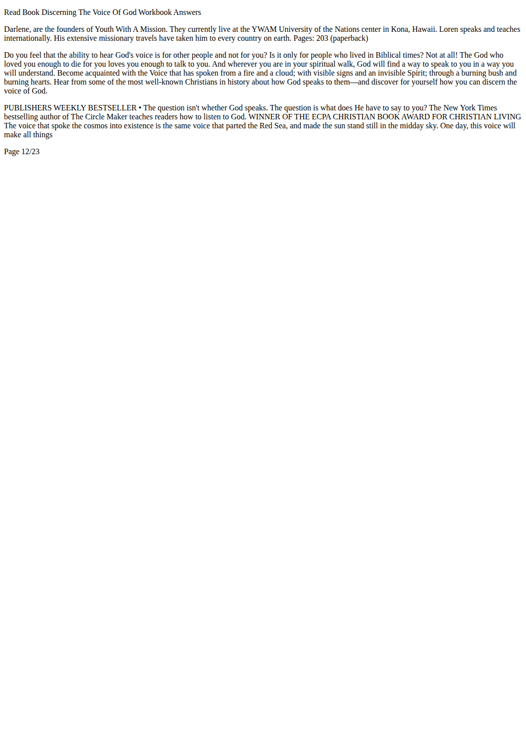Read Book Discerning The Voice Of God Workbook Answers
Darlene, are the founders of Youth With A Mission. They currently live at the YWAM University of the Nations center in Kona, Hawaii. Loren speaks and teaches internationally. His extensive missionary travels have taken him to every country on earth. Pages: 203 (paperback)
Do you feel that the ability to hear God's voice is for other people and not for you? Is it only for people who lived in Biblical times? Not at all! The God who loved you enough to die for you loves you enough to talk to you. And wherever you are in your spiritual walk, God will find a way to speak to you in a way you will understand. Become acquainted with the Voice that has spoken from a fire and a cloud; with visible signs and an invisible Spirit; through a burning bush and burning hearts. Hear from some of the most well-known Christians in history about how God speaks to them—and discover for yourself how you can discern the voice of God.
PUBLISHERS WEEKLY BESTSELLER • The question isn't whether God speaks. The question is what does He have to say to you? The New York Times bestselling author of The Circle Maker teaches readers how to listen to God. WINNER OF THE ECPA CHRISTIAN BOOK AWARD FOR CHRISTIAN LIVING The voice that spoke the cosmos into existence is the same voice that parted the Red Sea, and made the sun stand still in the midday sky. One day, this voice will make all things
Page 12/23